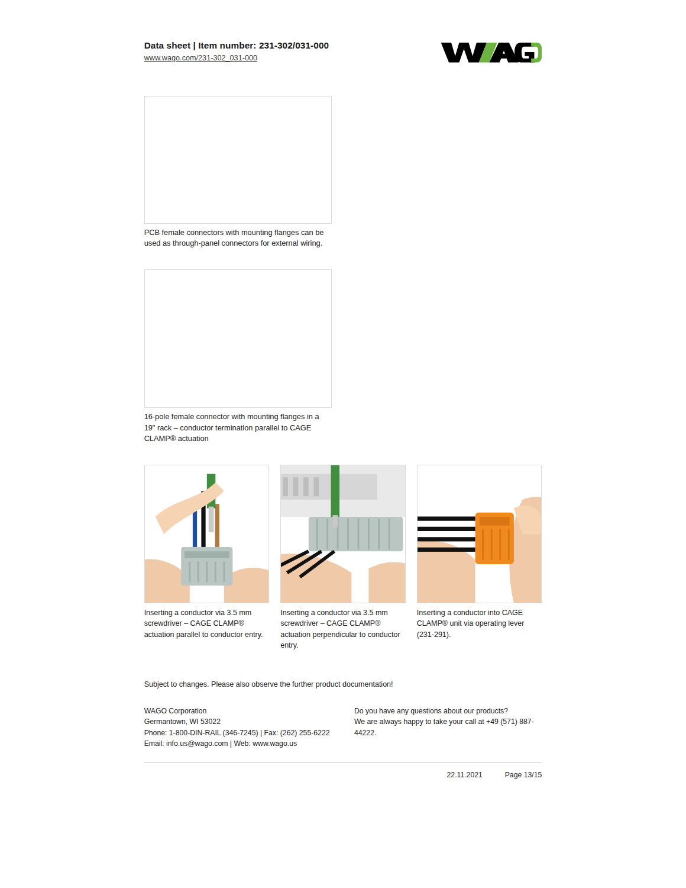Data sheet | Item number: 231-302/031-000
www.wago.com/231-302_031-000
PCB female connectors with mounting flanges can be used as through-panel connectors for external wiring.
16-pole female connector with mounting flanges in a 19" rack – conductor termination parallel to CAGE CLAMP® actuation
Inserting a conductor via 3.5 mm screwdriver – CAGE CLAMP® actuation parallel to conductor entry.
Inserting a conductor via 3.5 mm screwdriver – CAGE CLAMP® actuation perpendicular to conductor entry.
Inserting a conductor into CAGE CLAMP® unit via operating lever (231-291).
Subject to changes. Please also observe the further product documentation!
WAGO Corporation
Germantown, WI 53022
Phone: 1-800-DIN-RAIL (346-7245) | Fax: (262) 255-6222
Email: info.us@wago.com | Web: www.wago.us
Do you have any questions about our products?
We are always happy to take your call at +49 (571) 887-44222.
22.11.2021 Page 13/15